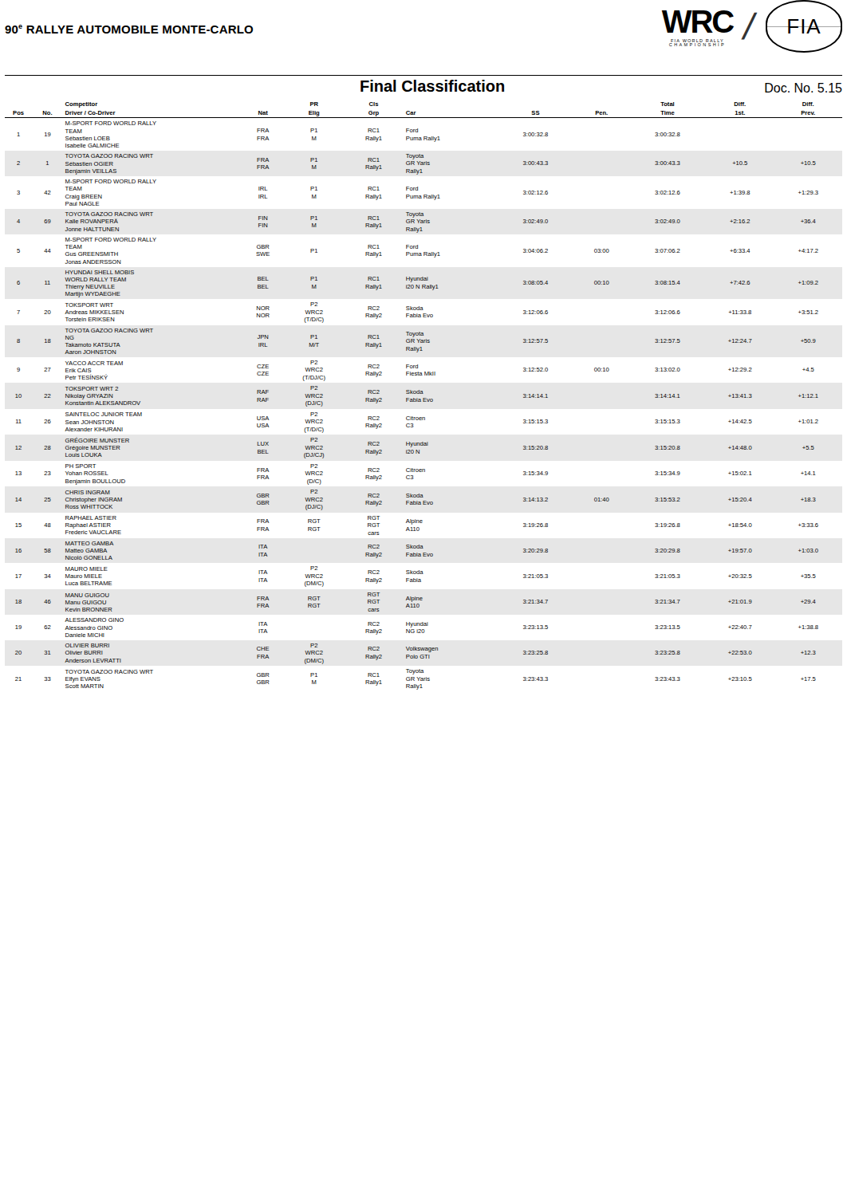90e RALLYE AUTOMOBILE MONTE-CARLO
WRC
FIA WORLD RALLY
CHAMPIONSHIP
/
FIA
Final Classification
Doc. No. 5.15
| | | Competitor | | PR | Cls | | | | Total | Diff. | Diff. |
| --- | --- | --- | --- | --- | --- | --- | --- | --- | --- | --- | --- |
| Pos | No. | Driver / Co-Driver | Nat | Elig | Grp | Car | SS | Pen. | Time | 1st. | Prev. |
| 1 | 19 | M-SPORT FORD WORLD RALLY TEAM Sébastien LOEB Isabelle GALMICHE | FRA FRA | P1 M | RC1 Rally1 | Ford Puma Rally1 | 3:00:32.8 | | 3:00:32.8 | | |
| 2 | 1 | TOYOTA GAZOO RACING WRT Sébastien OGIER Benjamin VEILLAS | FRA FRA | P1 M | RC1 Rally1 | Toyota GR Yaris Rally1 | 3:00:43.3 | | 3:00:43.3 | +10.5 | +10.5 |
| 3 | 42 | M-SPORT FORD WORLD RALLY TEAM Craig BREEN Paul NAGLE | IRL IRL | P1 M | RC1 Rally1 | Ford Puma Rally1 | 3:02:12.6 | | 3:02:12.6 | +1:39.8 | +1:29.3 |
| 4 | 69 | TOYOTA GAZOO RACING WRT Kalle ROVANPERÄ Jonne HALTTUNEN | FIN FIN | P1 M | RC1 Rally1 | Toyota GR Yaris Rally1 | 3:02:49.0 | | 3:02:49.0 | +2:16.2 | +36.4 |
| 5 | 44 | M-SPORT FORD WORLD RALLY TEAM Gus GREENSMITH Jonas ANDERSSON | GBR SWE | P1 | RC1 Rally1 | Ford Puma Rally1 | 3:04:06.2 | 03:00 | 3:07:06.2 | +6:33.4 | +4:17.2 |
| 6 | 11 | HYUNDAI SHELL MOBIS WORLD RALLY TEAM Thierry NEUVILLE Martijn WYDAEGHE | BEL BEL | P1 M | RC1 Rally1 | Hyundai i20 N Rally1 | 3:08:05.4 | 00:10 | 3:08:15.4 | +7:42.6 | +1:09.2 |
| 7 | 20 | TOKSPORT WRT Andreas MIKKELSEN Torstein ERIKSEN | NOR NOR | P2 WRC2 (T/D/C) | RC2 Rally2 | Skoda Fabia Evo | 3:12:06.6 | | 3:12:06.6 | +11:33.8 | +3:51.2 |
| 8 | 18 | TOYOTA GAZOO RACING WRT NG Takamoto KATSUTA Aaron JOHNSTON | JPN IRL | P1 M/T | RC1 Rally1 | Toyota GR Yaris Rally1 | 3:12:57.5 | | 3:12:57.5 | +12:24.7 | +50.9 |
| 9 | 27 | YACCO ACCR TEAM Erik CAIS Petr TESÍNSKÝ | CZE CZE | P2 WRC2 (T/DJ/C) | RC2 Rally2 | Ford Fiesta MkII | 3:12:52.0 | 00:10 | 3:13:02.0 | +12:29.2 | +4.5 |
| 10 | 22 | TOKSPORT WRT 2 Nikolay GRYAZIN Konstantin ALEKSANDROV | RAF RAF | P2 WRC2 (DJ/C) | RC2 Rally2 | Skoda Fabia Evo | 3:14:14.1 | | 3:14:14.1 | +13:41.3 | +1:12.1 |
| 11 | 26 | SAINTELOC JUNIOR TEAM Sean JOHNSTON Alexander KIHURANI | USA USA | P2 WRC2 (T/D/C) | RC2 Rally2 | Citroen C3 | 3:15:15.3 | | 3:15:15.3 | +14:42.5 | +1:01.2 |
| 12 | 28 | GRÉGOIRE MUNSTER Grégoire MUNSTER Louis LOUKA | LUX BEL | P2 WRC2 (DJ/CJ) | RC2 Rally2 | Hyundai i20 N | 3:15:20.8 | | 3:15:20.8 | +14:48.0 | +5.5 |
| 13 | 23 | PH SPORT Yohan ROSSEL Benjamin BOULLOUD | FRA FRA | P2 WRC2 (D/C) | RC2 Rally2 | Citroen C3 | 3:15:34.9 | | 3:15:34.9 | +15:02.1 | +14.1 |
| 14 | 25 | CHRIS INGRAM Christopher INGRAM Ross WHITTOCK | GBR GBR | P2 WRC2 (DJ/C) | RC2 Rally2 | Skoda Fabia Evo | 3:14:13.2 | 01:40 | 3:15:53.2 | +15:20.4 | +18.3 |
| 15 | 48 | RAPHAEL ASTIER Raphael ASTIER Frederic VAUCLARE | FRA FRA | RGT RGT | RGT RGT cars | Alpine A110 | 3:19:26.8 | | 3:19:26.8 | +18:54.0 | +3:33.6 |
| 16 | 58 | MATTEO GAMBA Matteo GAMBA Nicolò GONELLA | ITA ITA | | RC2 Rally2 | Skoda Fabia Evo | 3:20:29.8 | | 3:20:29.8 | +19:57.0 | +1:03.0 |
| 17 | 34 | MAURO MIELE Mauro MIELE Luca BELTRAME | ITA ITA | P2 WRC2 (DM/C) | RC2 Rally2 | Skoda Fabia | 3:21:05.3 | | 3:21:05.3 | +20:32.5 | +35.5 |
| 18 | 46 | MANU GUIGOU Manu GUIGOU Kevin BRONNER | FRA FRA | RGT RGT | RGT RGT cars | Alpine A110 | 3:21:34.7 | | 3:21:34.7 | +21:01.9 | +29.4 |
| 19 | 62 | ALESSANDRO GINO Alessandro GINO Daniele MICHI | ITA ITA | | RC2 Rally2 | Hyundai NG i20 | 3:23:13.5 | | 3:23:13.5 | +22:40.7 | +1:38.8 |
| 20 | 31 | OLIVIER BURRI Olivier BURRI Anderson LEVRATTI | CHE FRA | P2 WRC2 (DM/C) | RC2 Rally2 | Volkswagen Polo GTI | 3:23:25.8 | | 3:23:25.8 | +22:53.0 | +12.3 |
| 21 | 33 | TOYOTA GAZOO RACING WRT Elfyn EVANS Scott MARTIN | GBR GBR | P1 M | RC1 Rally1 | Toyota GR Yaris Rally1 | 3:23:43.3 | | 3:23:43.3 | +23:10.5 | +17.5 |